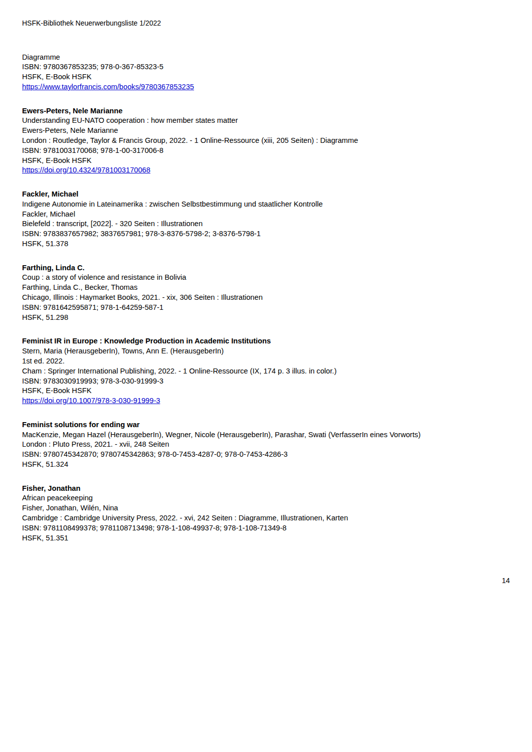HSFK-Bibliothek Neuerwerbungsliste 1/2022
Diagramme
ISBN: 9780367853235; 978-0-367-85323-5
HSFK, E-Book HSFK
https://www.taylorfrancis.com/books/9780367853235
Ewers-Peters, Nele Marianne
Understanding EU-NATO cooperation : how member states matter
Ewers-Peters, Nele Marianne
London : Routledge, Taylor & Francis Group, 2022. - 1 Online-Ressource (xiii, 205 Seiten) : Diagramme
ISBN: 9781003170068; 978-1-00-317006-8
HSFK, E-Book HSFK
https://doi.org/10.4324/9781003170068
Fackler, Michael
Indigene Autonomie in Lateinamerika : zwischen Selbstbestimmung und staatlicher Kontrolle
Fackler, Michael
Bielefeld : transcript, [2022]. - 320 Seiten : Illustrationen
ISBN: 9783837657982; 3837657981; 978-3-8376-5798-2; 3-8376-5798-1
HSFK, 51.378
Farthing, Linda C.
Coup : a story of violence and resistance in Bolivia
Farthing, Linda C., Becker, Thomas
Chicago, Illinois : Haymarket Books, 2021. - xix, 306 Seiten : Illustrationen
ISBN: 9781642595871; 978-1-64259-587-1
HSFK, 51.298
Feminist IR in Europe : Knowledge Production in Academic Institutions
Stern, Maria (HerausgeberIn), Towns, Ann E. (HerausgeberIn)
1st ed. 2022.
Cham : Springer International Publishing, 2022. - 1 Online-Ressource (IX, 174 p. 3 illus. in color.)
ISBN: 9783030919993; 978-3-030-91999-3
HSFK, E-Book HSFK
https://doi.org/10.1007/978-3-030-91999-3
Feminist solutions for ending war
MacKenzie, Megan Hazel (HerausgeberIn), Wegner, Nicole (HerausgeberIn), Parashar, Swati (VerfasserIn eines Vorworts)
London : Pluto Press, 2021. - xvii, 248 Seiten
ISBN: 9780745342870; 9780745342863; 978-0-7453-4287-0; 978-0-7453-4286-3
HSFK, 51.324
Fisher, Jonathan
African peacekeeping
Fisher, Jonathan, Wilén, Nina
Cambridge : Cambridge University Press, 2022. - xvi, 242 Seiten : Diagramme, Illustrationen, Karten
ISBN: 9781108499378; 9781108713498; 978-1-108-49937-8; 978-1-108-71349-8
HSFK, 51.351
14